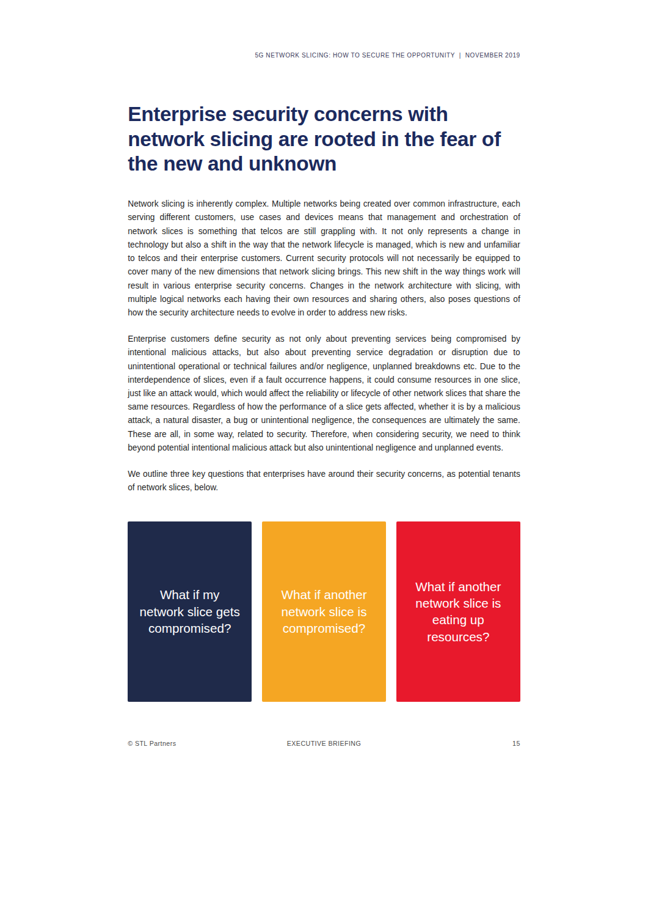5G NETWORK SLICING: HOW TO SECURE THE OPPORTUNITY | NOVEMBER 2019
Enterprise security concerns with network slicing are rooted in the fear of the new and unknown
Network slicing is inherently complex. Multiple networks being created over common infrastructure, each serving different customers, use cases and devices means that management and orchestration of network slices is something that telcos are still grappling with. It not only represents a change in technology but also a shift in the way that the network lifecycle is managed, which is new and unfamiliar to telcos and their enterprise customers. Current security protocols will not necessarily be equipped to cover many of the new dimensions that network slicing brings. This new shift in the way things work will result in various enterprise security concerns. Changes in the network architecture with slicing, with multiple logical networks each having their own resources and sharing others, also poses questions of how the security architecture needs to evolve in order to address new risks.
Enterprise customers define security as not only about preventing services being compromised by intentional malicious attacks, but also about preventing service degradation or disruption due to unintentional operational or technical failures and/or negligence, unplanned breakdowns etc. Due to the interdependence of slices, even if a fault occurrence happens, it could consume resources in one slice, just like an attack would, which would affect the reliability or lifecycle of other network slices that share the same resources. Regardless of how the performance of a slice gets affected, whether it is by a malicious attack, a natural disaster, a bug or unintentional negligence, the consequences are ultimately the same. These are all, in some way, related to security. Therefore, when considering security, we need to think beyond potential intentional malicious attack but also unintentional negligence and unplanned events.
We outline three key questions that enterprises have around their security concerns, as potential tenants of network slices, below.
What if my network slice gets compromised?
What if another network slice is compromised?
What if another network slice is eating up resources?
© STL Partners
EXECUTIVE BRIEFING
15